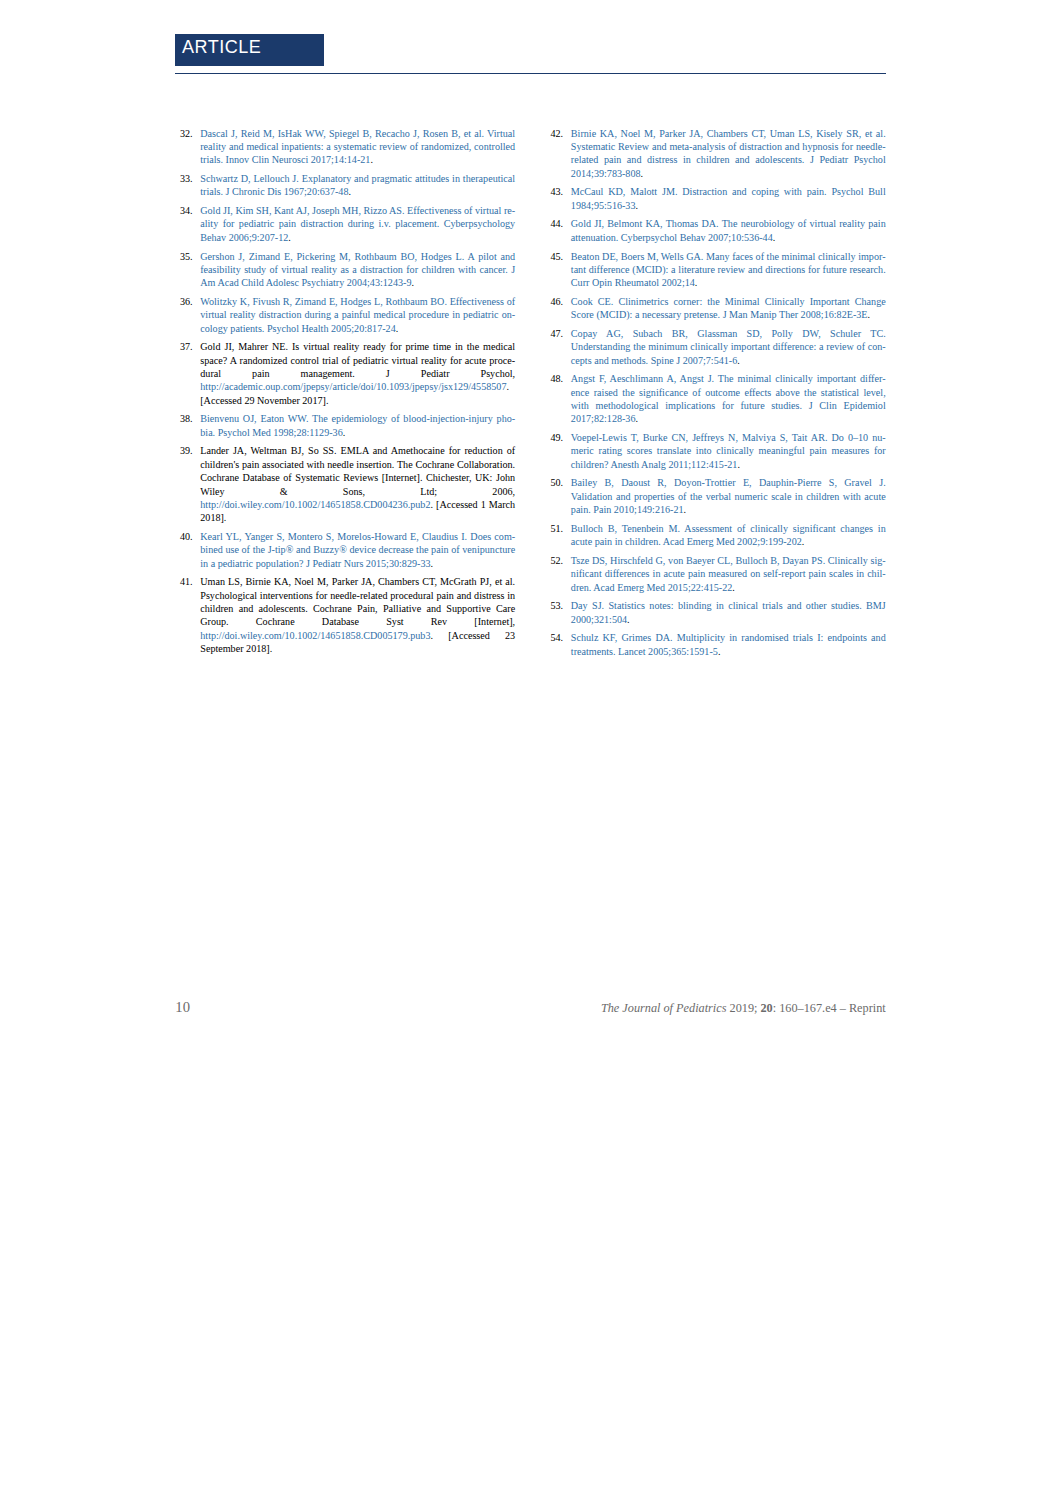ARTICLE
32. Dascal J, Reid M, IsHak WW, Spiegel B, Recacho J, Rosen B, et al. Virtual reality and medical inpatients: a systematic review of randomized, controlled trials. Innov Clin Neurosci 2017;14:14-21.
33. Schwartz D, Lellouch J. Explanatory and pragmatic attitudes in therapeutical trials. J Chronic Dis 1967;20:637-48.
34. Gold JI, Kim SH, Kant AJ, Joseph MH, Rizzo AS. Effectiveness of virtual reality for pediatric pain distraction during i.v. placement. Cyberpsychology Behav 2006;9:207-12.
35. Gershon J, Zimand E, Pickering M, Rothbaum BO, Hodges L. A pilot and feasibility study of virtual reality as a distraction for children with cancer. J Am Acad Child Adolesc Psychiatry 2004;43:1243-9.
36. Wolitzky K, Fivush R, Zimand E, Hodges L, Rothbaum BO. Effectiveness of virtual reality distraction during a painful medical procedure in pediatric oncology patients. Psychol Health 2005;20:817-24.
37. Gold JI, Mahrer NE. Is virtual reality ready for prime time in the medical space? A randomized control trial of pediatric virtual reality for acute procedural pain management. J Pediatr Psychol, http://academic.oup.com/jpepsy/article/doi/10.1093/jpepsy/jsx129/4558507. [Accessed 29 November 2017].
38. Bienvenu OJ, Eaton WW. The epidemiology of blood-injection-injury phobia. Psychol Med 1998;28:1129-36.
39. Lander JA, Weltman BJ, So SS. EMLA and Amethocaine for reduction of children's pain associated with needle insertion. The Cochrane Collaboration. Cochrane Database of Systematic Reviews [Internet]. Chichester, UK: John Wiley & Sons, Ltd; 2006, http://doi.wiley.com/10.1002/14651858.CD004236.pub2. [Accessed 1 March 2018].
40. Kearl YL, Yanger S, Montero S, Morelos-Howard E, Claudius I. Does combined use of the J-tip® and Buzzy® device decrease the pain of venipuncture in a pediatric population? J Pediatr Nurs 2015;30:829-33.
41. Uman LS, Birnie KA, Noel M, Parker JA, Chambers CT, McGrath PJ, et al. Psychological interventions for needle-related procedural pain and distress in children and adolescents. Cochrane Pain, Palliative and Supportive Care Group. Cochrane Database Syst Rev [Internet], http://doi.wiley.com/10.1002/14651858.CD005179.pub3. [Accessed 23 September 2018].
42. Birnie KA, Noel M, Parker JA, Chambers CT, Uman LS, Kisely SR, et al. Systematic Review and meta-analysis of distraction and hypnosis for needle-related pain and distress in children and adolescents. J Pediatr Psychol 2014;39:783-808.
43. McCaul KD, Malott JM. Distraction and coping with pain. Psychol Bull 1984;95:516-33.
44. Gold JI, Belmont KA, Thomas DA. The neurobiology of virtual reality pain attenuation. Cyberpsychol Behav 2007;10:536-44.
45. Beaton DE, Boers M, Wells GA. Many faces of the minimal clinically important difference (MCID): a literature review and directions for future research. Curr Opin Rheumatol 2002;14.
46. Cook CE. Clinimetrics corner: the Minimal Clinically Important Change Score (MCID): a necessary pretense. J Man Manip Ther 2008;16:82E-3E.
47. Copay AG, Subach BR, Glassman SD, Polly DW, Schuler TC. Understanding the minimum clinically important difference: a review of concepts and methods. Spine J 2007;7:541-6.
48. Angst F, Aeschlimann A, Angst J. The minimal clinically important difference raised the significance of outcome effects above the statistical level, with methodological implications for future studies. J Clin Epidemiol 2017;82:128-36.
49. Voepel-Lewis T, Burke CN, Jeffreys N, Malviya S, Tait AR. Do 0–10 numeric rating scores translate into clinically meaningful pain measures for children? Anesth Analg 2011;112:415-21.
50. Bailey B, Daoust R, Doyon-Trottier E, Dauphin-Pierre S, Gravel J. Validation and properties of the verbal numeric scale in children with acute pain. Pain 2010;149:216-21.
51. Bulloch B, Tenenbein M. Assessment of clinically significant changes in acute pain in children. Acad Emerg Med 2002;9:199-202.
52. Tsze DS, Hirschfeld G, von Baeyer CL, Bulloch B, Dayan PS. Clinically significant differences in acute pain measured on self-report pain scales in children. Acad Emerg Med 2015;22:415-22.
53. Day SJ. Statistics notes: blinding in clinical trials and other studies. BMJ 2000;321:504.
54. Schulz KF, Grimes DA. Multiplicity in randomised trials I: endpoints and treatments. Lancet 2005;365:1591-5.
10
The Journal of Pediatrics 2019; 20: 160–167.e4 – Reprint